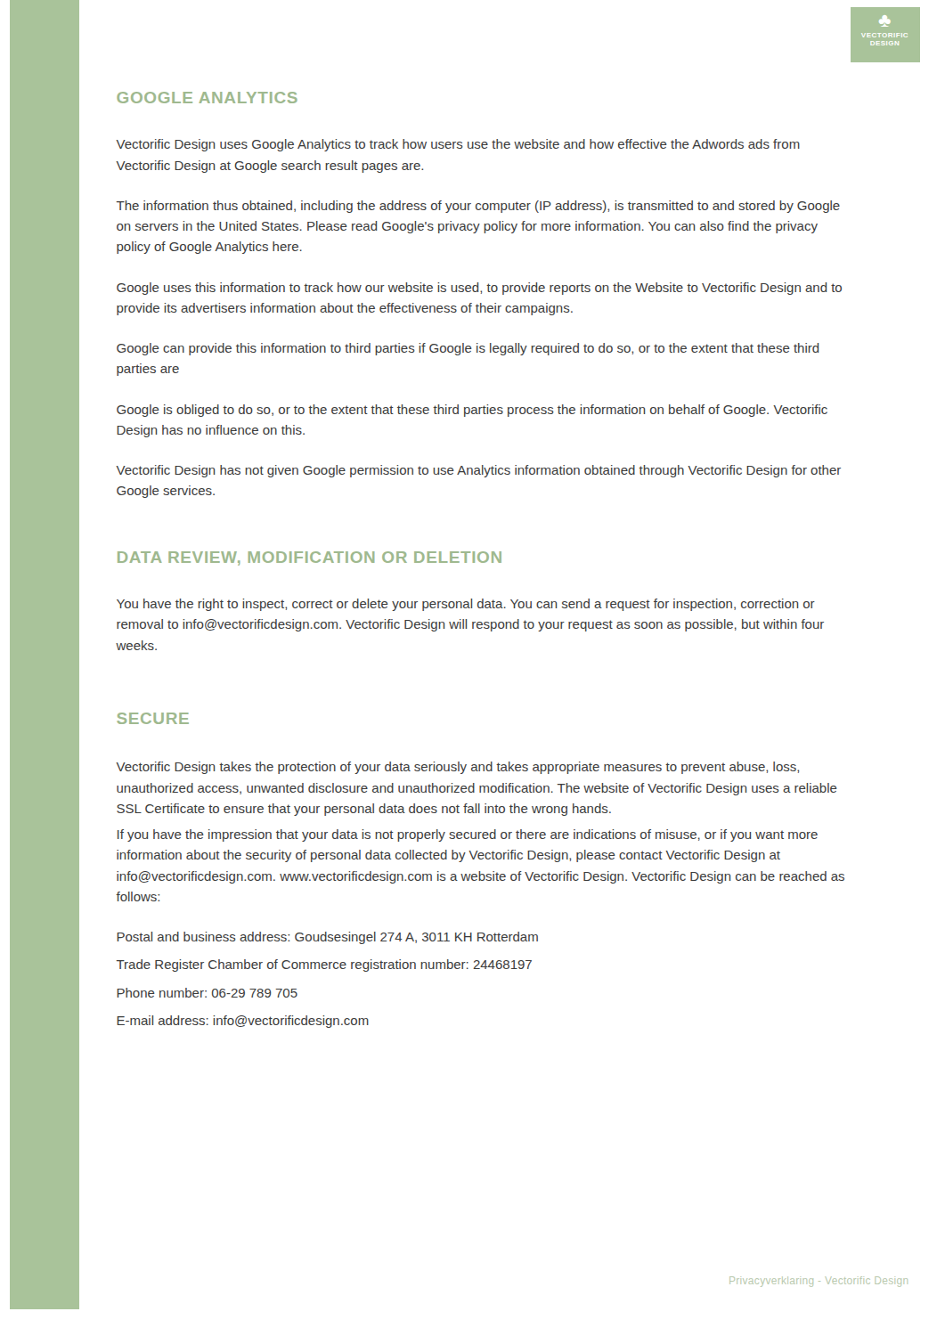♣ VECTORIFIC DESIGN
GOOGLE ANALYTICS
Vectorific Design uses Google Analytics to track how users use the website and how effective the Adwords ads from Vectorific Design at Google search result pages are.
The information thus obtained, including the address of your computer (IP address), is transmitted to and stored by Google on servers in the United States. Please read Google's privacy policy for more information. You can also find the privacy policy of Google Analytics here.
Google uses this information to track how our website is used, to provide reports on the Website to Vectorific Design and to provide its advertisers information about the effectiveness of their campaigns.
Google can provide this information to third parties if Google is legally required to do so, or to the extent that these third parties are
Google is obliged to do so, or to the extent that these third parties process the information on behalf of Google. Vectorific Design has no influence on this.
Vectorific Design has not given Google permission to use Analytics information obtained through Vectorific Design for other Google services.
DATA REVIEW, MODIFICATION OR DELETION
You have the right to inspect, correct or delete your personal data. You can send a request for inspection, correction or removal to info@vectorificdesign.com. Vectorific Design will respond to your request as soon as possible, but within four weeks.
SECURE
Vectorific Design takes the protection of your data seriously and takes appropriate measures to prevent abuse, loss, unauthorized access, unwanted disclosure and unauthorized modification. The website of Vectorific Design uses a reliable SSL Certificate to ensure that your personal data does not fall into the wrong hands.
If you have the impression that your data is not properly secured or there are indications of misuse, or if you want more information about the security of personal data collected by Vectorific Design, please contact Vectorific Design at info@vectorificdesign.com. www.vectorificdesign.com is a website of Vectorific Design. Vectorific Design can be reached as follows:
Postal and business address: Goudsesingel 274 A, 3011 KH Rotterdam
Trade Register Chamber of Commerce registration number: 24468197
Phone number: 06-29 789 705
E-mail address: info@vectorificdesign.com
Privacyverklaring - Vectorific Design